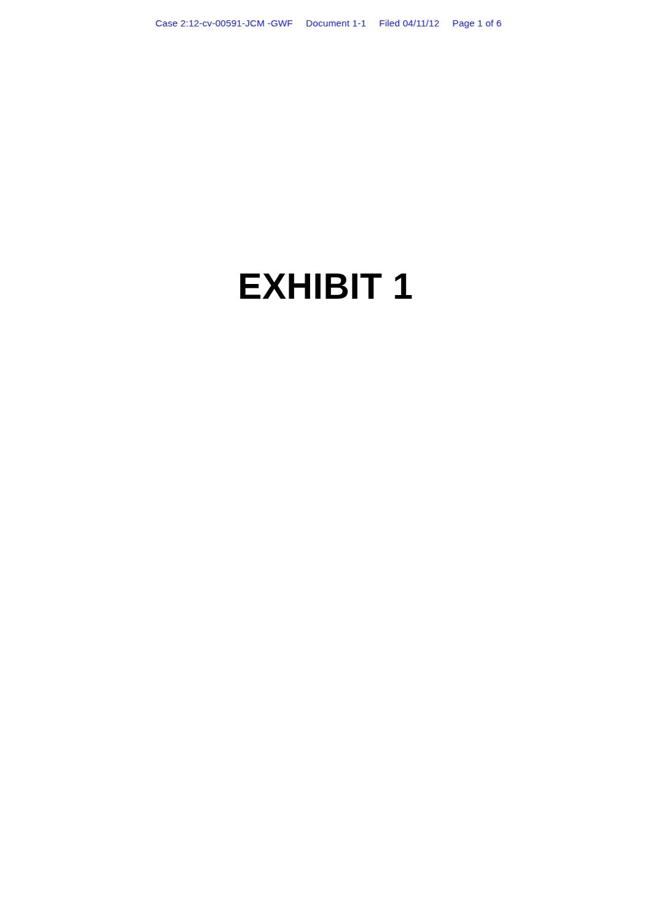Case 2:12-cv-00591-JCM -GWF Document 1-1 Filed 04/11/12 Page 1 of 6
EXHIBIT 1